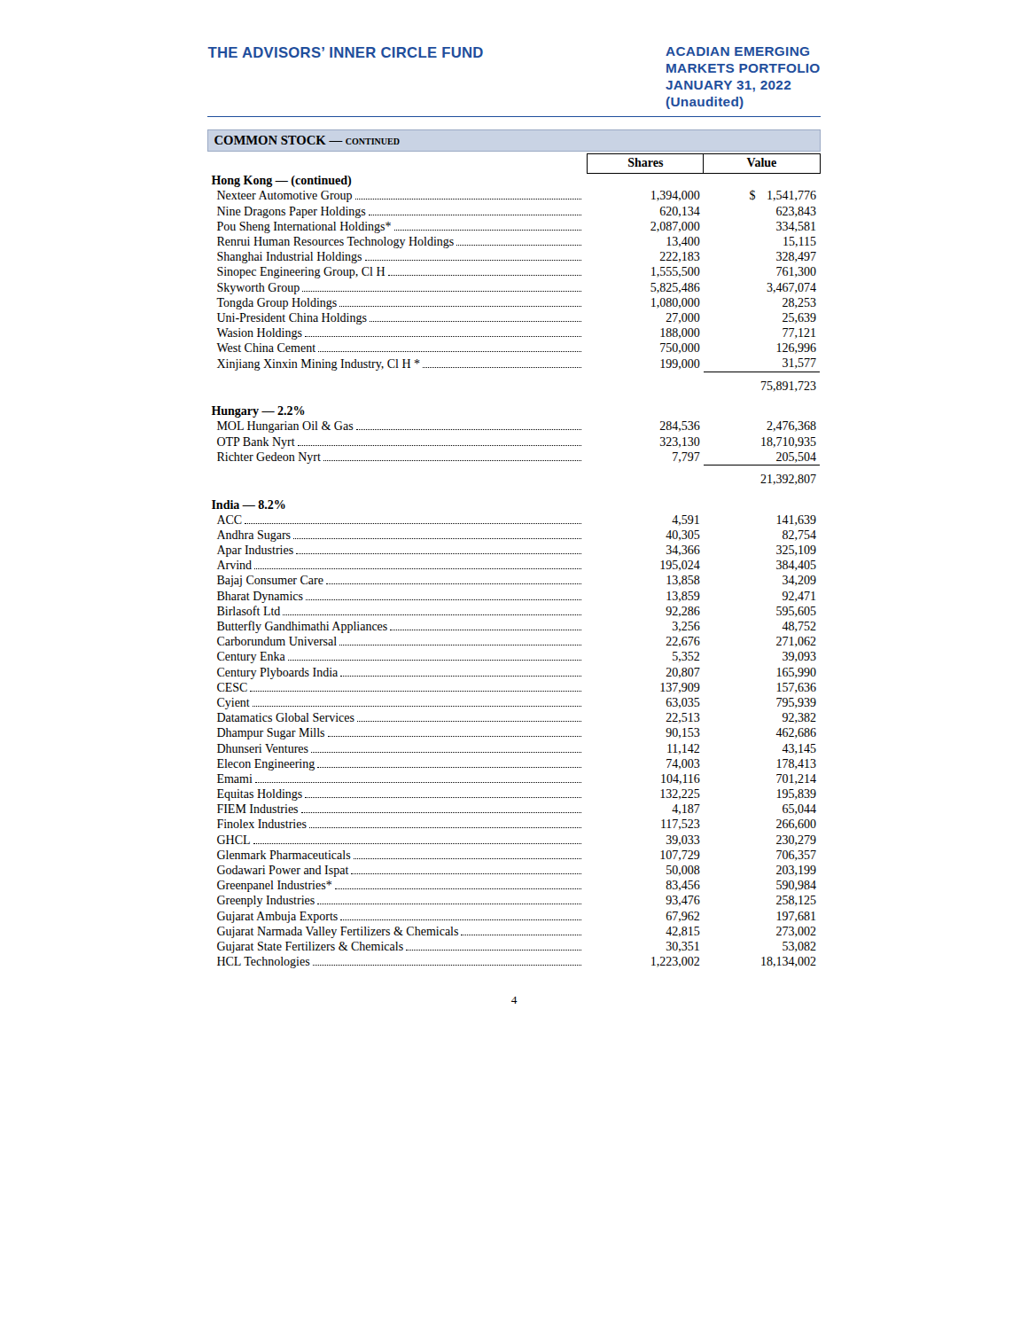THE ADVISORS’ INNER CIRCLE FUND
ACADIAN EMERGING
MARKETS PORTFOLIO
JANUARY 31, 2022
(Unaudited)
COMMON STOCK — continued
| | Shares | Value |
| --- | --- | --- |
| Hong Kong — (continued) |
| Nexteer Automotive Group | 1,394,000 | $ 1,541,776 |
| Nine Dragons Paper Holdings | 620,134 | 623,843 |
| Pou Sheng International Holdings* | 2,087,000 | 334,581 |
| Renrui Human Resources Technology Holdings | 13,400 | 15,115 |
| Shanghai Industrial Holdings | 222,183 | 328,497 |
| Sinopec Engineering Group, Cl H | 1,555,500 | 761,300 |
| Skyworth Group | 5,825,486 | 3,467,074 |
| Tongda Group Holdings | 1,080,000 | 28,253 |
| Uni-President China Holdings | 27,000 | 25,639 |
| Wasion Holdings | 188,000 | 77,121 |
| West China Cement | 750,000 | 126,996 |
| Xinjiang Xinxin Mining Industry, Cl H * | 199,000 | 31,577 |
| | | 75,891,723 |
| Hungary — 2.2% |
| MOL Hungarian Oil & Gas | 284,536 | 2,476,368 |
| OTP Bank Nyrt | 323,130 | 18,710,935 |
| Richter Gedeon Nyrt | 7,797 | 205,504 |
| | | 21,392,807 |
| India — 8.2% |
| ACC | 4,591 | 141,639 |
| Andhra Sugars | 40,305 | 82,754 |
| Apar Industries | 34,366 | 325,109 |
| Arvind | 195,024 | 384,405 |
| Bajaj Consumer Care | 13,858 | 34,209 |
| Bharat Dynamics | 13,859 | 92,471 |
| Birlasoft Ltd | 92,286 | 595,605 |
| Butterfly Gandhimathi Appliances | 3,256 | 48,752 |
| Carborundum Universal | 22,676 | 271,062 |
| Century Enka | 5,352 | 39,093 |
| Century Plyboards India | 20,807 | 165,990 |
| CESC | 137,909 | 157,636 |
| Cyient | 63,035 | 795,939 |
| Datamatics Global Services | 22,513 | 92,382 |
| Dhampur Sugar Mills | 90,153 | 462,686 |
| Dhunseri Ventures | 11,142 | 43,145 |
| Elecon Engineering | 74,003 | 178,413 |
| Emami | 104,116 | 701,214 |
| Equitas Holdings | 132,225 | 195,839 |
| FIEM Industries | 4,187 | 65,044 |
| Finolex Industries | 117,523 | 266,600 |
| GHCL | 39,033 | 230,279 |
| Glenmark Pharmaceuticals | 107,729 | 706,357 |
| Godawari Power and Ispat | 50,008 | 203,199 |
| Greenpanel Industries* | 83,456 | 590,984 |
| Greenply Industries | 93,476 | 258,125 |
| Gujarat Ambuja Exports | 67,962 | 197,681 |
| Gujarat Narmada Valley Fertilizers & Chemicals | 42,815 | 273,002 |
| Gujarat State Fertilizers & Chemicals | 30,351 | 53,082 |
| HCL Technologies | 1,223,002 | 18,134,002 |
4